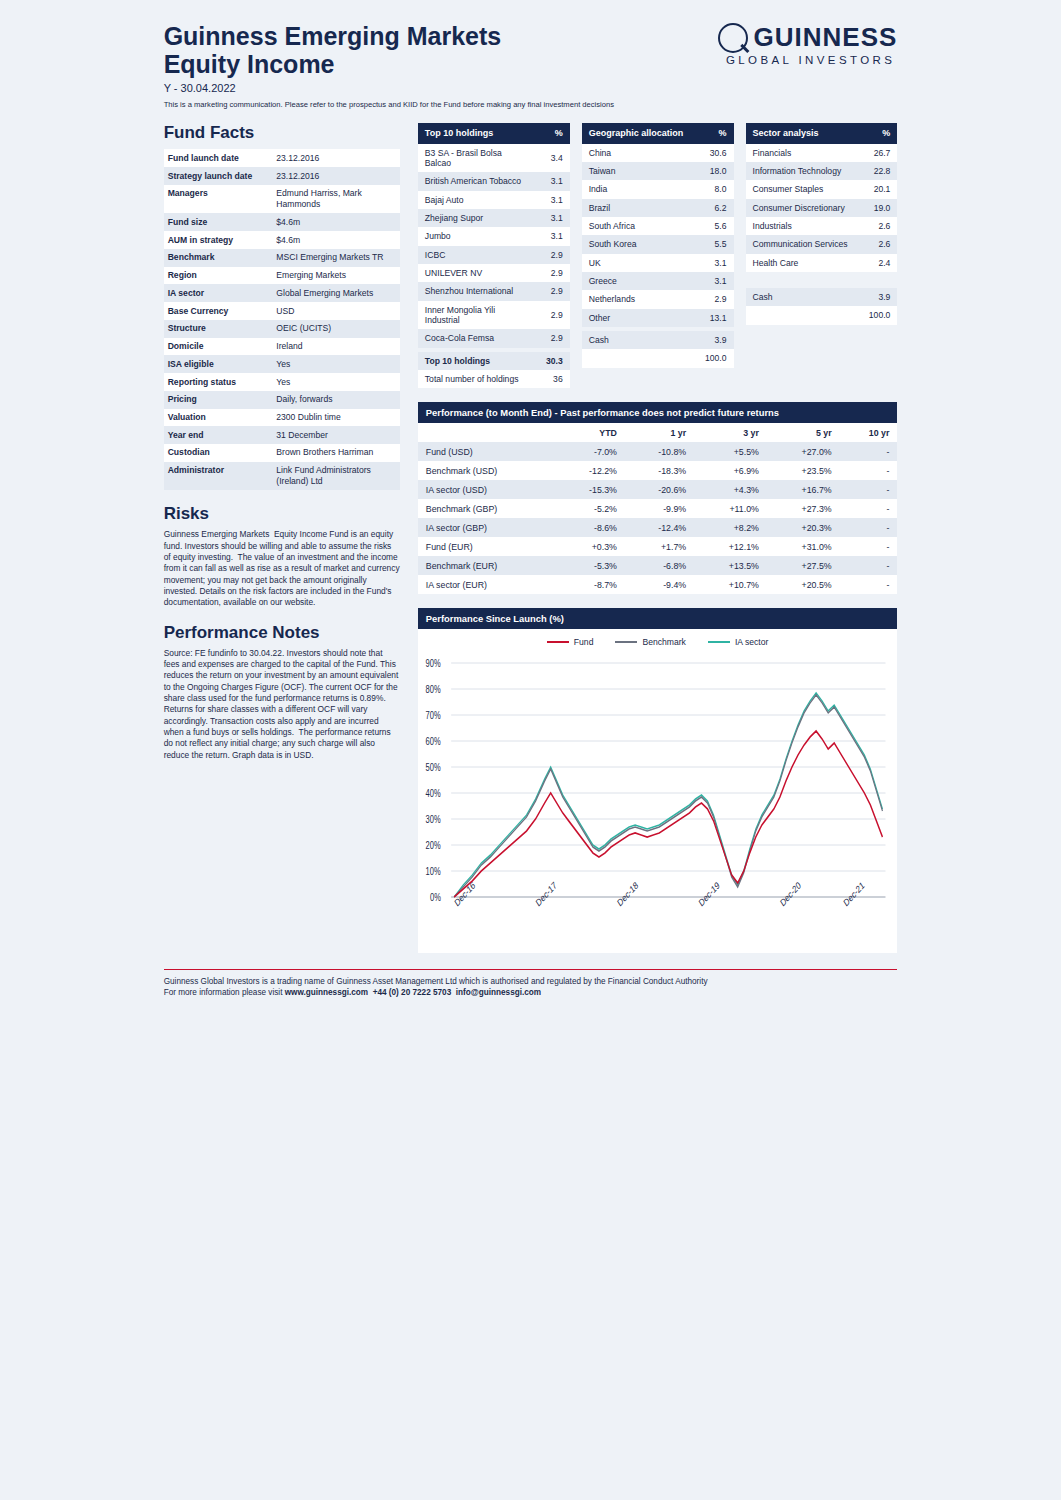Guinness Emerging Markets Equity Income
Y - 30.04.2022
This is a marketing communication. Please refer to the prospectus and KIID for the Fund before making any final investment decisions
GUINNESS
GLOBAL INVESTORS
Fund Facts
| Fund launch date | 23.12.2016 |
| Strategy launch date | 23.12.2016 |
| Managers | Edmund Harriss, Mark Hammonds |
| Fund size | $4.6m |
| AUM in strategy | $4.6m |
| Benchmark | MSCI Emerging Markets TR |
| Region | Emerging Markets |
| IA sector | Global Emerging Markets |
| Base Currency | USD |
| Structure | OEIC (UCITS) |
| Domicile | Ireland |
| ISA eligible | Yes |
| Reporting status | Yes |
| Pricing | Daily, forwards |
| Valuation | 2300 Dublin time |
| Year end | 31 December |
| Custodian | Brown Brothers Harriman |
| Administrator | Link Fund Administrators (Ireland) Ltd |
Risks
Guinness Emerging Markets Equity Income Fund is an equity fund. Investors should be willing and able to assume the risks of equity investing. The value of an investment and the income from it can fall as well as rise as a result of market and currency movement; you may not get back the amount originally invested. Details on the risk factors are included in the Fund's documentation, available on our website.
Performance Notes
Source: FE fundinfo to 30.04.22. Investors should note that fees and expenses are charged to the capital of the Fund. This reduces the return on your investment by an amount equivalent to the Ongoing Charges Figure (OCF). The current OCF for the share class used for the fund performance returns is 0.89%. Returns for share classes with a different OCF will vary accordingly. Transaction costs also apply and are incurred when a fund buys or sells holdings. The performance returns do not reflect any initial charge; any such charge will also reduce the return. Graph data is in USD.
Top 10 holdings%
| B3 SA - Brasil Bolsa Balcao | 3.4 |
| British American Tobacco | 3.1 |
| Bajaj Auto | 3.1 |
| Zhejiang Supor | 3.1 |
| Jumbo | 3.1 |
| ICBC | 2.9 |
| UNILEVER NV | 2.9 |
| Shenzhou International | 2.9 |
| Inner Mongolia Yili Industrial | 2.9 |
| Coca-Cola Femsa | 2.9 |
| Top 10 holdings | 30.3 |
| Total number of holdings | 36 |
Geographic allocation%
| China | 30.6 |
| Taiwan | 18.0 |
| India | 8.0 |
| Brazil | 6.2 |
| South Africa | 5.6 |
| South Korea | 5.5 |
| UK | 3.1 |
| Greece | 3.1 |
| Netherlands | 2.9 |
| Other | 13.1 |
| Cash | 3.9 |
| | 100.0 |
Sector analysis%
| Financials | 26.7 |
| Information Technology | 22.8 |
| Consumer Staples | 20.1 |
| Consumer Discretionary | 19.0 |
| Industrials | 2.6 |
| Communication Services | 2.6 |
| Health Care | 2.4 |
| Cash | 3.9 |
| | 100.0 |
Performance (to Month End) - Past performance does not predict future returns
| | YTD | 1 yr | 3 yr | 5 yr | 10 yr |
| --- | --- | --- | --- | --- | --- |
| Fund (USD) | -7.0% | -10.8% | +5.5% | +27.0% | - |
| Benchmark (USD) | -12.2% | -18.3% | +6.9% | +23.5% | - |
| IA sector (USD) | -15.3% | -20.6% | +4.3% | +16.7% | - |
| Benchmark (GBP) | -5.2% | -9.9% | +11.0% | +27.3% | - |
| IA sector (GBP) | -8.6% | -12.4% | +8.2% | +20.3% | - |
| Fund (EUR) | +0.3% | +1.7% | +12.1% | +31.0% | - |
| Benchmark (EUR) | -5.3% | -6.8% | +13.5% | +27.5% | - |
| IA sector (EUR) | -8.7% | -9.4% | +10.7% | +20.5% | - |
Performance Since Launch (%)
Fund Benchmark IA sector
90% 80% 70% 60% 50% 40% 30% 20% 10% 0% Dec-16 Dec-17 Dec-18 Dec-19 Dec-20 Dec-21
Guinness Global Investors is a trading name of Guinness Asset Management Ltd which is authorised and regulated by the Financial Conduct Authority
For more information please visit www.guinnessgi.com +44 (0) 20 7222 5703 info@guinnessgi.com